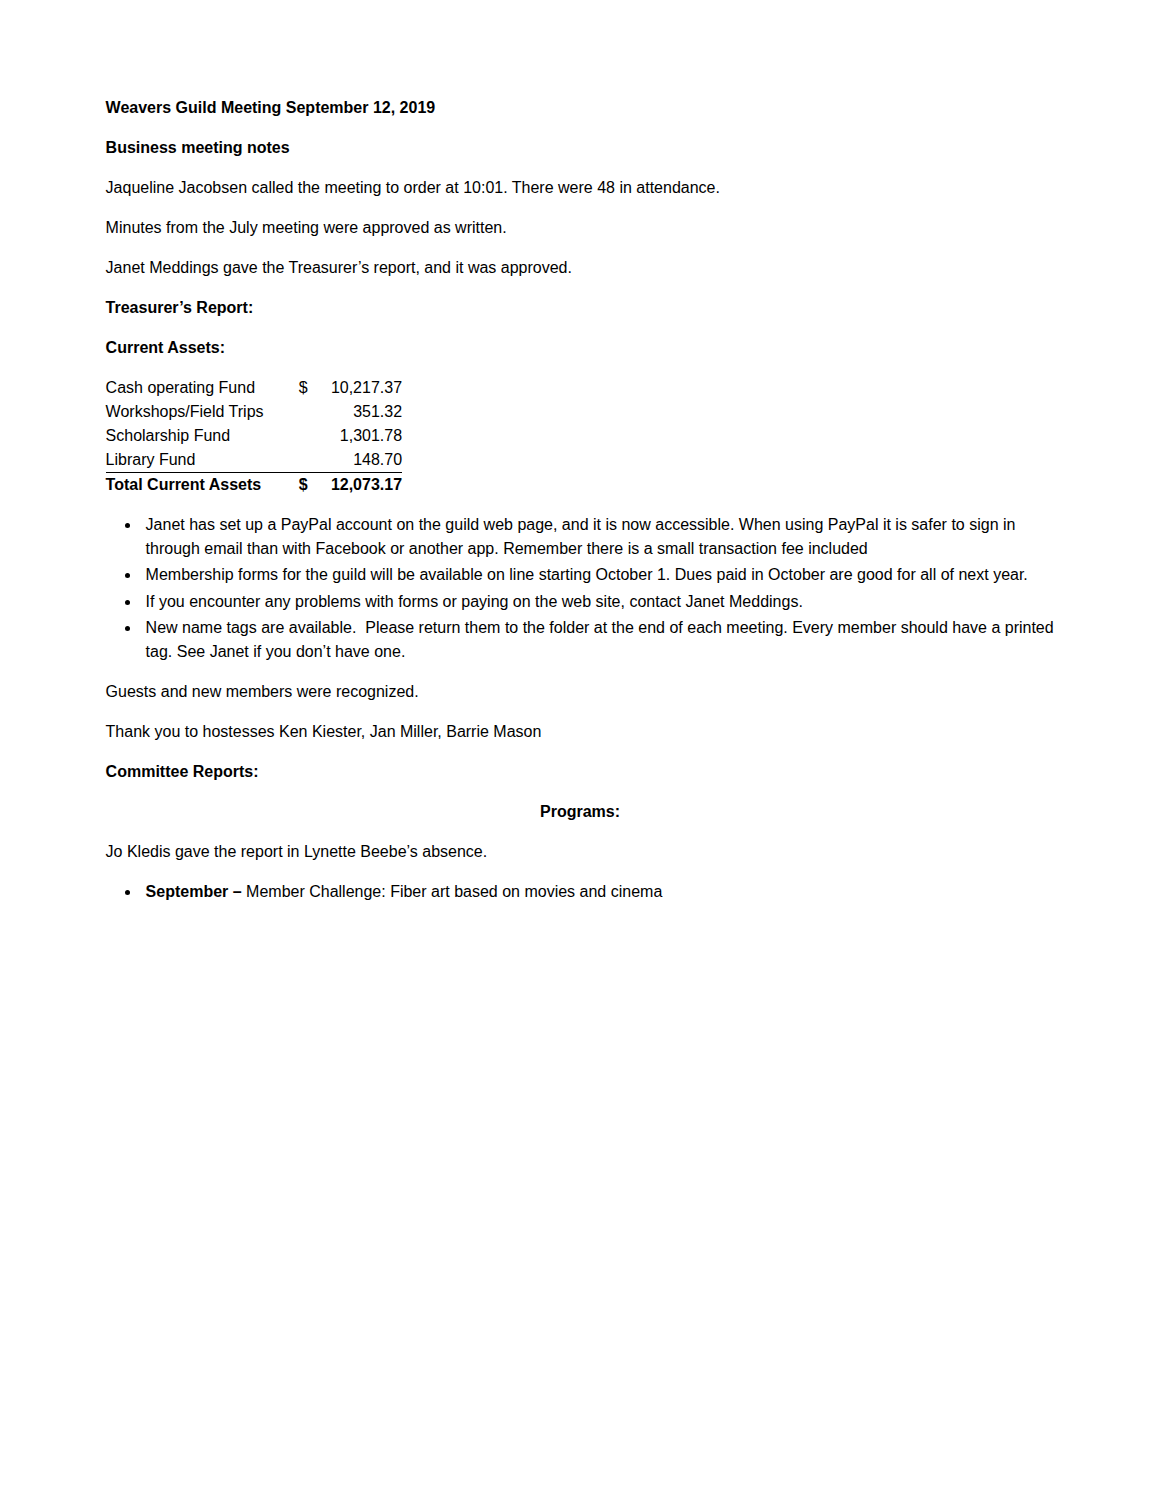Weavers Guild Meeting September 12, 2019
Business meeting notes
Jaqueline Jacobsen called the meeting to order at 10:01. There were 48 in attendance.
Minutes from the July meeting were approved as written.
Janet Meddings gave the Treasurer’s report, and it was approved.
Treasurer’s Report:
Current Assets:
| Cash operating Fund | $ | 10,217.37 |
| Workshops/Field Trips | | 351.32 |
| Scholarship Fund | | 1,301.78 |
| Library Fund | | 148.70 |
| Total Current Assets | $ | 12,073.17 |
Janet has set up a PayPal account on the guild web page, and it is now accessible. When using PayPal it is safer to sign in through email than with Facebook or another app. Remember there is a small transaction fee included
Membership forms for the guild will be available on line starting October 1. Dues paid in October are good for all of next year.
If you encounter any problems with forms or paying on the web site, contact Janet Meddings.
New name tags are available. Please return them to the folder at the end of each meeting. Every member should have a printed tag. See Janet if you don’t have one.
Guests and new members were recognized.
Thank you to hostesses Ken Kiester, Jan Miller, Barrie Mason
Committee Reports:
Programs:
Jo Kledis gave the report in Lynette Beebe’s absence.
September – Member Challenge: Fiber art based on movies and cinema